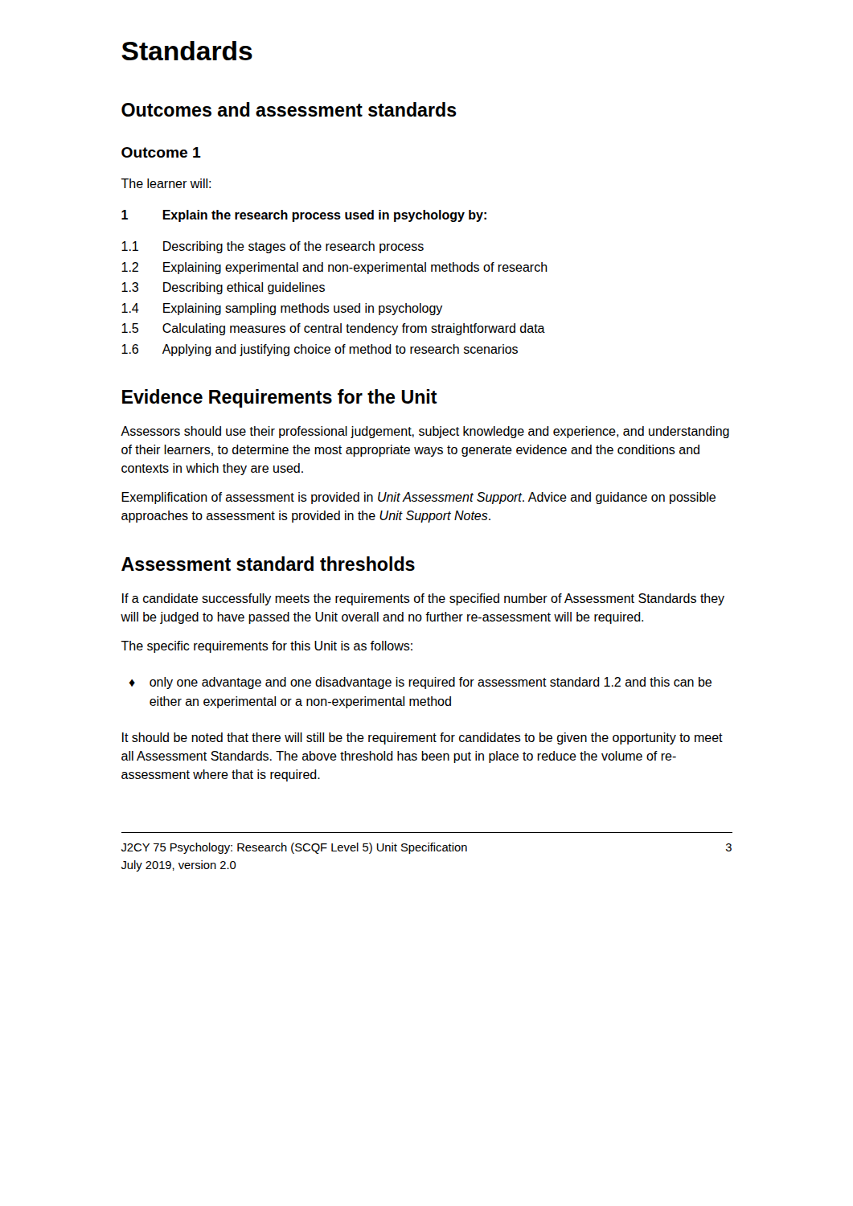Standards
Outcomes and assessment standards
Outcome 1
The learner will:
1 Explain the research process used in psychology by:
1.1 Describing the stages of the research process
1.2 Explaining experimental and non-experimental methods of research
1.3 Describing ethical guidelines
1.4 Explaining sampling methods used in psychology
1.5 Calculating measures of central tendency from straightforward data
1.6 Applying and justifying choice of method to research scenarios
Evidence Requirements for the Unit
Assessors should use their professional judgement, subject knowledge and experience, and understanding of their learners, to determine the most appropriate ways to generate evidence and the conditions and contexts in which they are used.
Exemplification of assessment is provided in Unit Assessment Support. Advice and guidance on possible approaches to assessment is provided in the Unit Support Notes.
Assessment standard thresholds
If a candidate successfully meets the requirements of the specified number of Assessment Standards they will be judged to have passed the Unit overall and no further re-assessment will be required.
The specific requirements for this Unit is as follows:
only one advantage and one disadvantage is required for assessment standard 1.2 and this can be either an experimental or a non-experimental method
It should be noted that there will still be the requirement for candidates to be given the opportunity to meet all Assessment Standards. The above threshold has been put in place to reduce the volume of re-assessment where that is required.
J2CY 75 Psychology: Research (SCQF Level 5) Unit Specification
July 2019, version 2.0 3